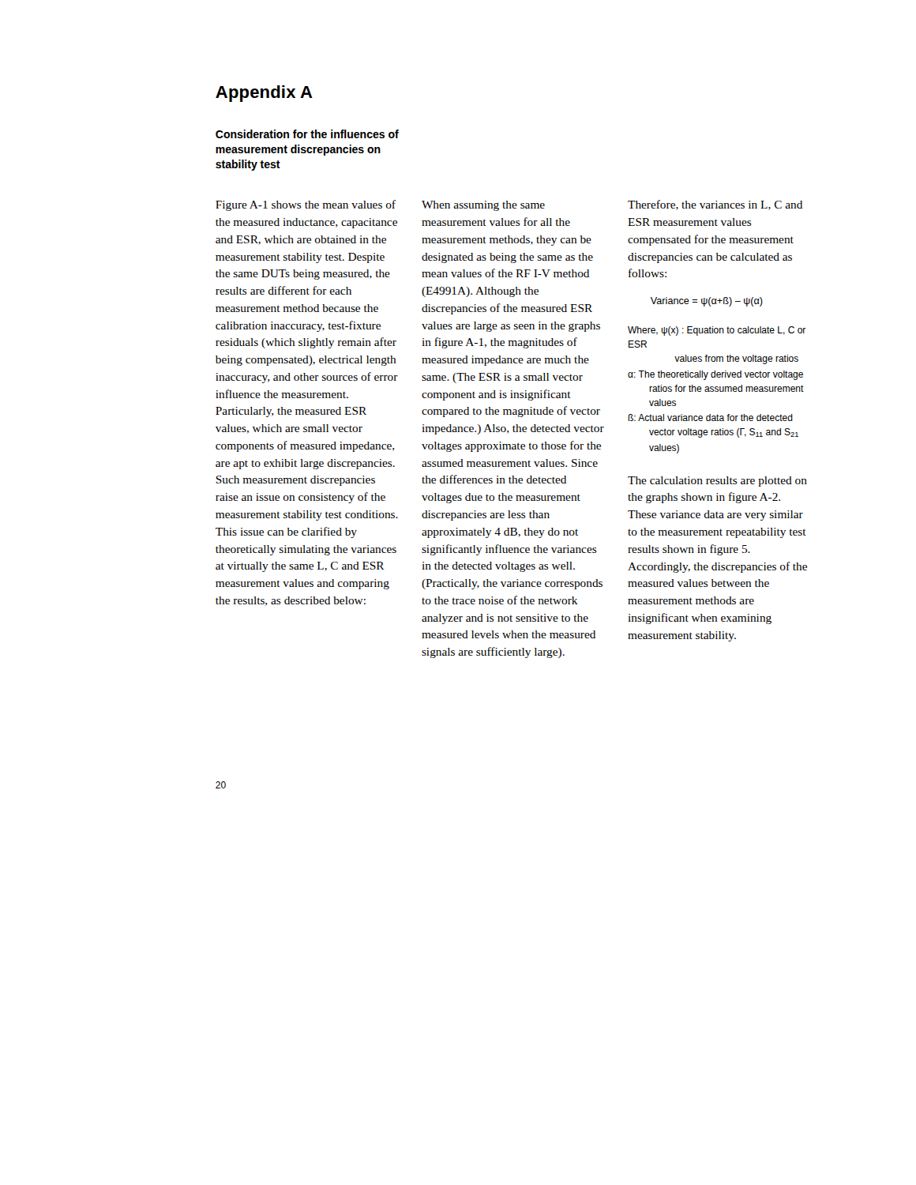Appendix A
Consideration for the influences of measurement discrepancies on stability test
Figure A-1 shows the mean values of the measured inductance, capacitance and ESR, which are obtained in the measurement stability test. Despite the same DUTs being measured, the results are different for each measurement method because the calibration inaccuracy, test-fixture residuals (which slightly remain after being compensated), electrical length inaccuracy, and other sources of error influence the measurement. Particularly, the measured ESR values, which are small vector components of measured impedance, are apt to exhibit large discrepancies. Such measurement discrepancies raise an issue on consistency of the measurement stability test conditions. This issue can be clarified by theoretically simulating the variances at virtually the same L, C and ESR measurement values and comparing the results, as described below:
When assuming the same measurement values for all the measurement methods, they can be designated as being the same as the mean values of the RF I-V method (E4991A). Although the discrepancies of the measured ESR values are large as seen in the graphs in figure A-1, the magnitudes of measured impedance are much the same. (The ESR is a small vector component and is insignificant compared to the magnitude of vector impedance.) Also, the detected vector voltages approximate to those for the assumed measurement values. Since the differences in the detected voltages due to the measurement discrepancies are less than approximately 4 dB, they do not significantly influence the variances in the detected voltages as well. (Practically, the variance corresponds to the trace noise of the network analyzer and is not sensitive to the measured levels when the measured signals are sufficiently large).
Therefore, the variances in L, C and ESR measurement values compensated for the measurement discrepancies can be calculated as follows:
Variance = ψ(α+ß) – ψ(α)
Where, ψ(x) : Equation to calculate L, C or ESR values from the voltage ratios α: The theoretically derived vector voltageratios for the assumed measurement values ß: Actual variance data for the detectedvector voltage ratios (Γ, S11 and S21 values)
The calculation results are plotted on the graphs shown in figure A-2. These variance data are very similar to the measurement repeatability test results shown in figure 5. Accordingly, the discrepancies of the measured values between the measurement methods are insignificant when examining measurement stability.
20